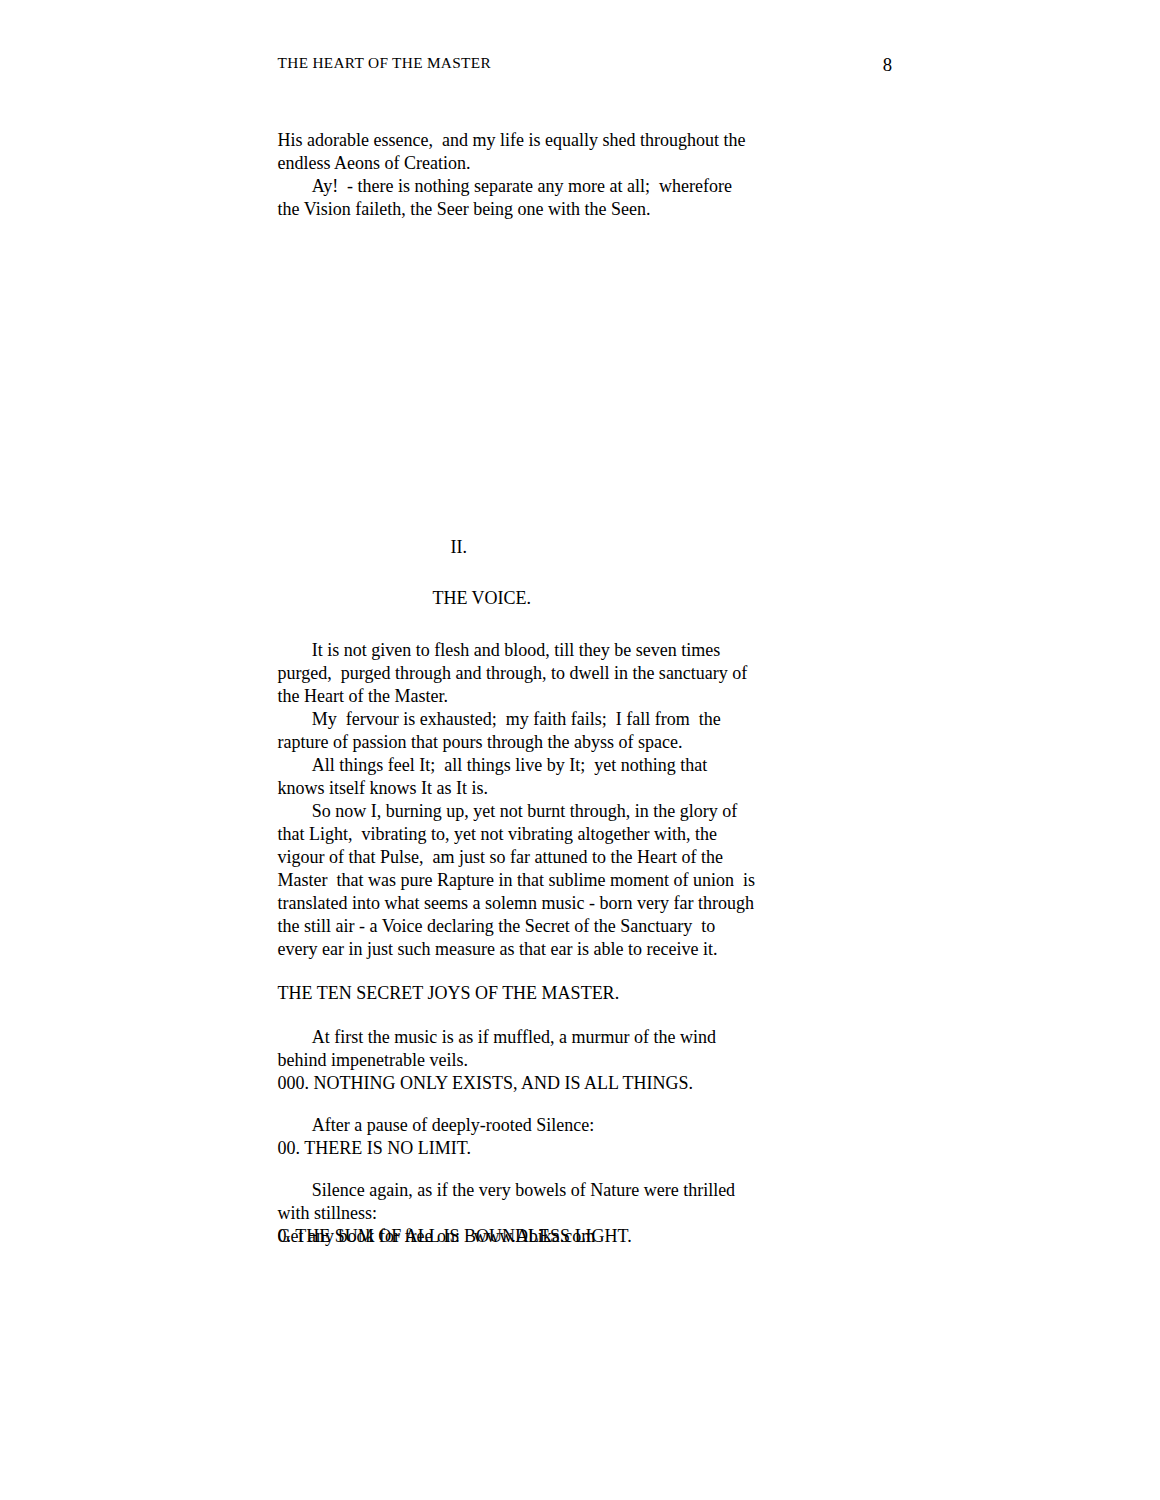THE HEART OF THE MASTER
8
His adorable essence, and my life is equally shed throughout the
endless Aeons of Creation.
Ay! - there is nothing separate any more at all; wherefore
the Vision faileth, the Seer being one with the Seen.
II.
THE VOICE.
It is not given to flesh and blood, till they be seven times
purged, purged through and through, to dwell in the sanctuary of
the Heart of the Master.
My fervour is exhausted; my faith fails; I fall from the
rapture of passion that pours through the abyss of space.
All things feel It; all things live by It; yet nothing that
knows itself knows It as It is.
So now I, burning up, yet not burnt through, in the glory of
that Light, vibrating to, yet not vibrating altogether with, the
vigour of that Pulse, am just so far attuned to the Heart of the
Master that was pure Rapture in that sublime moment of union is
translated into what seems a solemn music - born very far through
the still air - a Voice declaring the Secret of the Sanctuary to
every ear in just such measure as that ear is able to receive it.
THE TEN SECRET JOYS OF THE MASTER.
At first the music is as if muffled, a murmur of the wind
behind impenetrable veils.
000. NOTHING ONLY EXISTS, AND IS ALL THINGS.
After a pause of deeply-rooted Silence:
00. THERE IS NO LIMIT.
Silence again, as if the very bowels of Nature were thrilled
with stillness:
0. THE SUM OF ALL IS BOUNDLESS LIGHT.
Get any book for free on: www.Abika.com